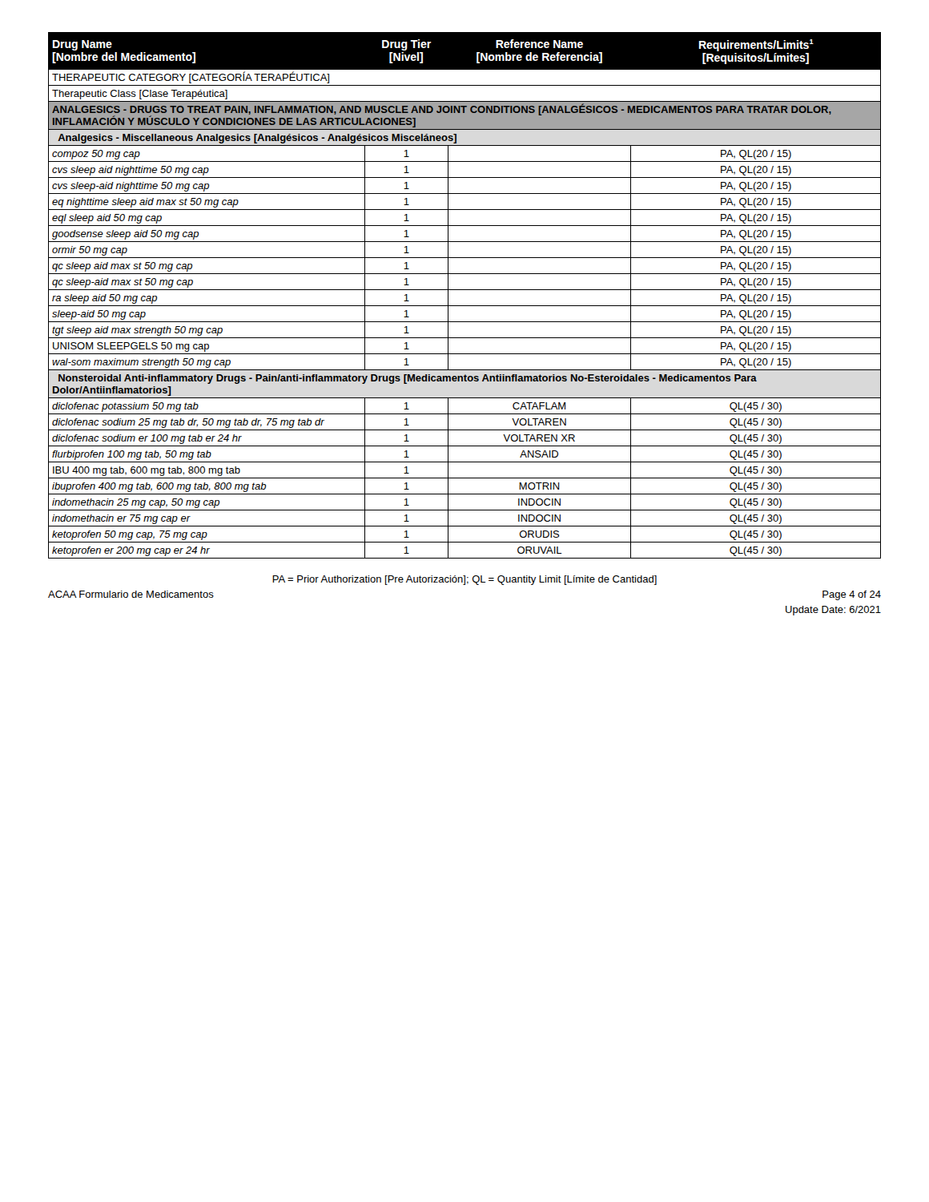| Drug Name [Nombre del Medicamento] | Drug Tier [Nivel] | Reference Name [Nombre de Referencia] | Requirements/Limits 1 [Requisitos/Límites] |
| --- | --- | --- | --- |
| THERAPEUTIC CATEGORY [CATEGORÍA TERAPÉUTICA] |
| Therapeutic Class [Clase Terapéutica] |
| ANALGESICS - DRUGS TO TREAT PAIN, INFLAMMATION, AND MUSCLE AND JOINT CONDITIONS [ANALGÉSICOS - MEDICAMENTOS PARA TRATAR DOLOR, INFLAMACIÓN Y MÚSCULO Y CONDICIONES DE LAS ARTICULACIONES] |
| Analgesics - Miscellaneous Analgesics [Analgésicos - Analgésicos Misceláneos] |
| compoz 50 mg cap | 1 | | PA, QL(20 / 15) |
| cvs sleep aid nighttime 50 mg cap | 1 | | PA, QL(20 / 15) |
| cvs sleep-aid nighttime 50 mg cap | 1 | | PA, QL(20 / 15) |
| eq nighttime sleep aid max st 50 mg cap | 1 | | PA, QL(20 / 15) |
| eql sleep aid 50 mg cap | 1 | | PA, QL(20 / 15) |
| goodsense sleep aid 50 mg cap | 1 | | PA, QL(20 / 15) |
| ormir 50 mg cap | 1 | | PA, QL(20 / 15) |
| qc sleep aid max st 50 mg cap | 1 | | PA, QL(20 / 15) |
| qc sleep-aid max st 50 mg cap | 1 | | PA, QL(20 / 15) |
| ra sleep aid 50 mg cap | 1 | | PA, QL(20 / 15) |
| sleep-aid 50 mg cap | 1 | | PA, QL(20 / 15) |
| tgt sleep aid max strength 50 mg cap | 1 | | PA, QL(20 / 15) |
| UNISOM SLEEPGELS 50 mg cap | 1 | | PA, QL(20 / 15) |
| wal-som maximum strength 50 mg cap | 1 | | PA, QL(20 / 15) |
| Nonsteroidal Anti-inflammatory Drugs - Pain/anti-inflammatory Drugs [Medicamentos Antiinflamatorios No-Esteroidales - Medicamentos Para Dolor/Antiinflamatorios] |
| diclofenac potassium 50 mg tab | 1 | CATAFLAM | QL(45 / 30) |
| diclofenac sodium 25 mg tab dr, 50 mg tab dr, 75 mg tab dr | 1 | VOLTAREN | QL(45 / 30) |
| diclofenac sodium er 100 mg tab er 24 hr | 1 | VOLTAREN XR | QL(45 / 30) |
| flurbiprofen 100 mg tab, 50 mg tab | 1 | ANSAID | QL(45 / 30) |
| IBU 400 mg tab, 600 mg tab, 800 mg tab | 1 | | QL(45 / 30) |
| ibuprofen 400 mg tab, 600 mg tab, 800 mg tab | 1 | MOTRIN | QL(45 / 30) |
| indomethacin 25 mg cap, 50 mg cap | 1 | INDOCIN | QL(45 / 30) |
| indomethacin er 75 mg cap er | 1 | INDOCIN | QL(45 / 30) |
| ketoprofen 50 mg cap, 75 mg cap | 1 | ORUDIS | QL(45 / 30) |
| ketoprofen er 200 mg cap er 24 hr | 1 | ORUVAIL | QL(45 / 30) |
PA = Prior Authorization [Pre Autorización]; QL = Quantity Limit [Límite de Cantidad]
ACAA Formulario de Medicamentos
Page 4 of 24
Update Date: 6/2021